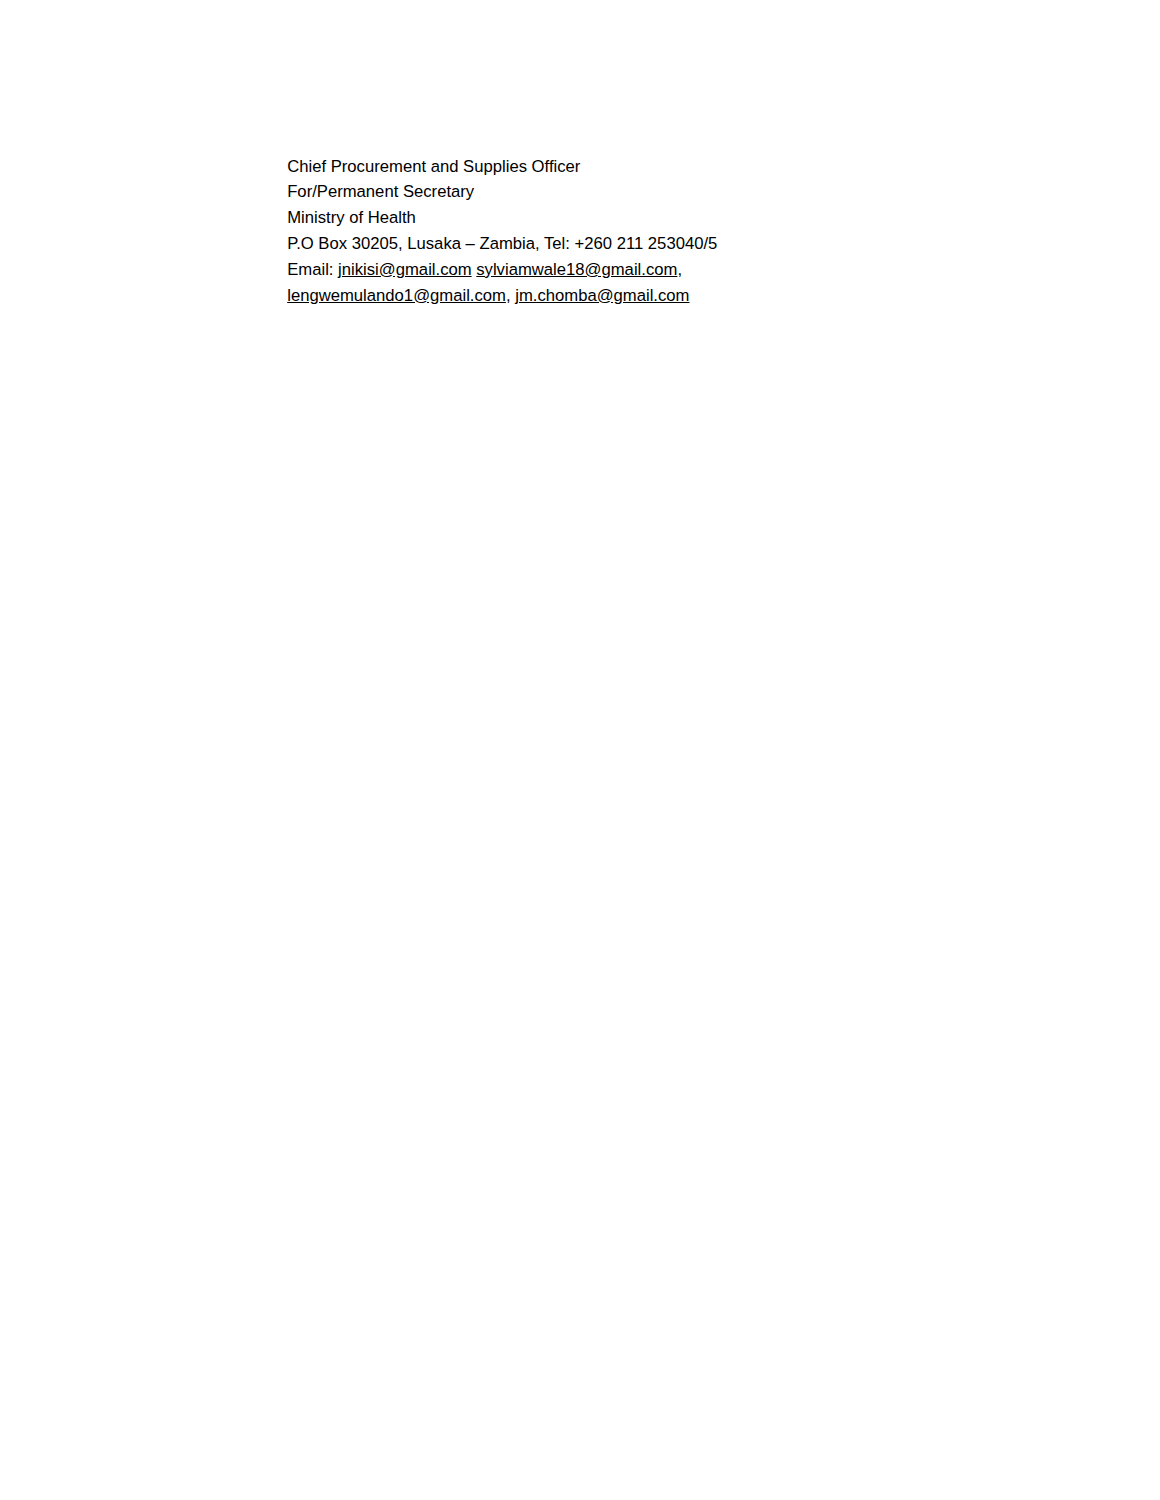Chief Procurement and Supplies Officer
For/Permanent Secretary
Ministry of Health
P.O Box 30205, Lusaka – Zambia, Tel: +260 211 253040/5
Email: jnikisi@gmail.com sylviamwale18@gmail.com, lengwemulando1@gmail.com, jm.chomba@gmail.com